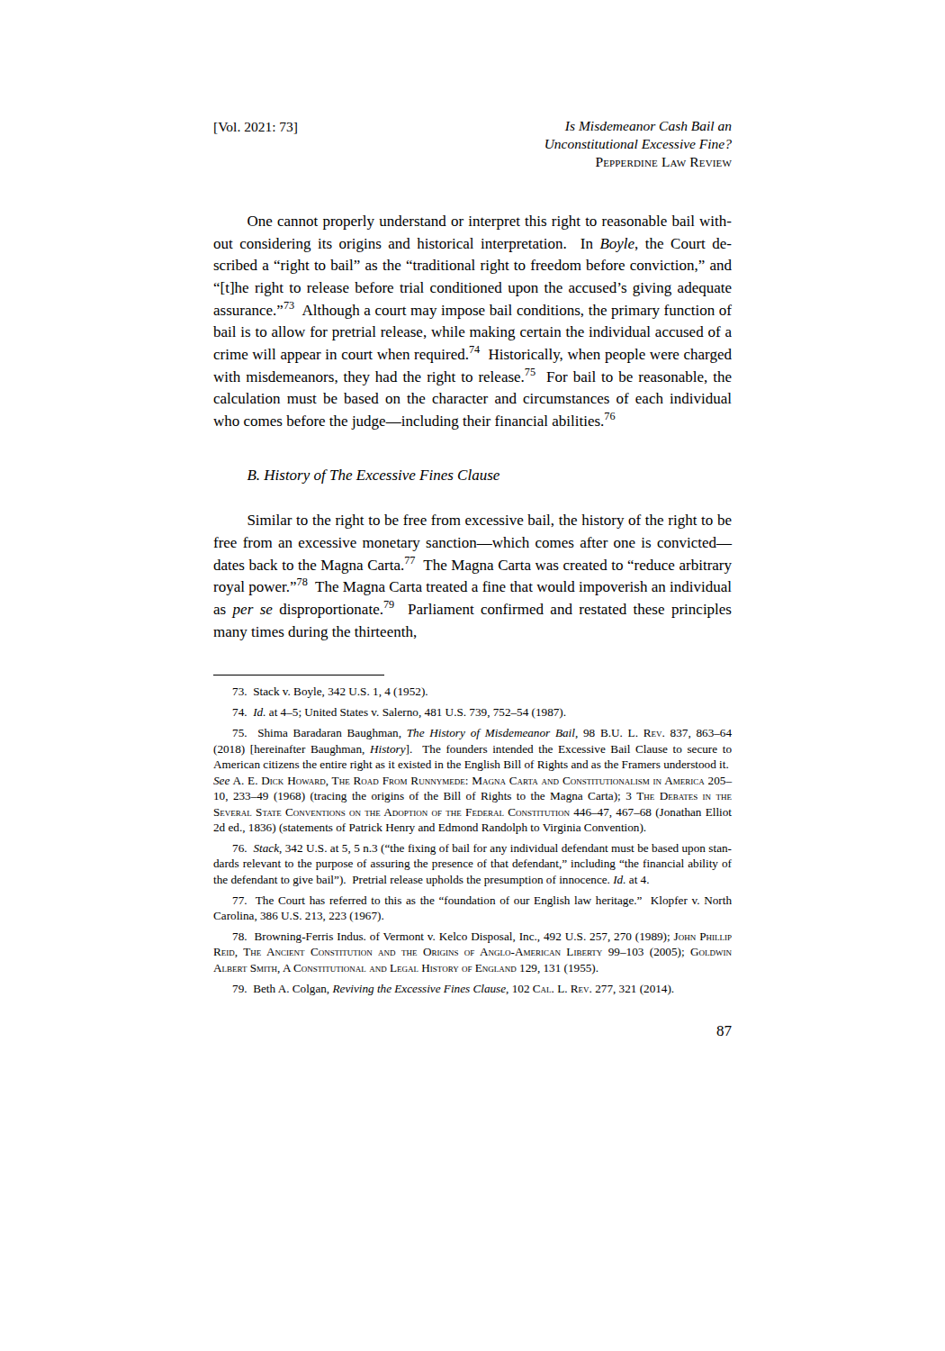[Vol. 2021: 73]
Is Misdemeanor Cash Bail an
Unconstitutional Excessive Fine?
Pepperdine Law Review
One cannot properly understand or interpret this right to reasonable bail without considering its origins and historical interpretation. In Boyle, the Court described a “right to bail” as the “traditional right to freedom before conviction,” and “[t]he right to release before trial conditioned upon the accused’s giving adequate assurance.”73 Although a court may impose bail conditions, the primary function of bail is to allow for pretrial release, while making certain the individual accused of a crime will appear in court when required.74 Historically, when people were charged with misdemeanors, they had the right to release.75 For bail to be reasonable, the calculation must be based on the character and circumstances of each individual who comes before the judge—including their financial abilities.76
B. History of The Excessive Fines Clause
Similar to the right to be free from excessive bail, the history of the right to be free from an excessive monetary sanction—which comes after one is convicted—dates back to the Magna Carta.77 The Magna Carta was created to “reduce arbitrary royal power.”78 The Magna Carta treated a fine that would impoverish an individual as per se disproportionate.79 Parliament confirmed and restated these principles many times during the thirteenth,
73. Stack v. Boyle, 342 U.S. 1, 4 (1952).
74. Id. at 4–5; United States v. Salerno, 481 U.S. 739, 752–54 (1987).
75. Shima Baradaran Baughman, The History of Misdemeanor Bail, 98 B.U. L. Rev. 837, 863–64 (2018) [hereinafter Baughman, History]. The founders intended the Excessive Bail Clause to secure to American citizens the entire right as it existed in the English Bill of Rights and as the Framers understood it. See A. E. Dick Howard, The Road From Runnymede: Magna Carta and Constitutionalism in America 205–10, 233–49 (1968) (tracing the origins of the Bill of Rights to the Magna Carta); 3 The Debates in the Several State Conventions on the Adoption of the Federal Constitution 446–47, 467–68 (Jonathan Elliot 2d ed., 1836) (statements of Patrick Henry and Edmond Randolph to Virginia Convention).
76. Stack, 342 U.S. at 5, 5 n.3 (“the fixing of bail for any individual defendant must be based upon standards relevant to the purpose of assuring the presence of that defendant,” including “the financial ability of the defendant to give bail”). Pretrial release upholds the presumption of innocence. Id. at 4.
77. The Court has referred to this as the “foundation of our English law heritage.” Klopfer v. North Carolina, 386 U.S. 213, 223 (1967).
78. Browning-Ferris Indus. of Vermont v. Kelco Disposal, Inc., 492 U.S. 257, 270 (1989); John Phillip Reid, The Ancient Constitution and the Origins of Anglo-American Liberty 99–103 (2005); Goldwin Albert Smith, A Constitutional and Legal History of England 129, 131 (1955).
79. Beth A. Colgan, Reviving the Excessive Fines Clause, 102 Cal. L. Rev. 277, 321 (2014).
87